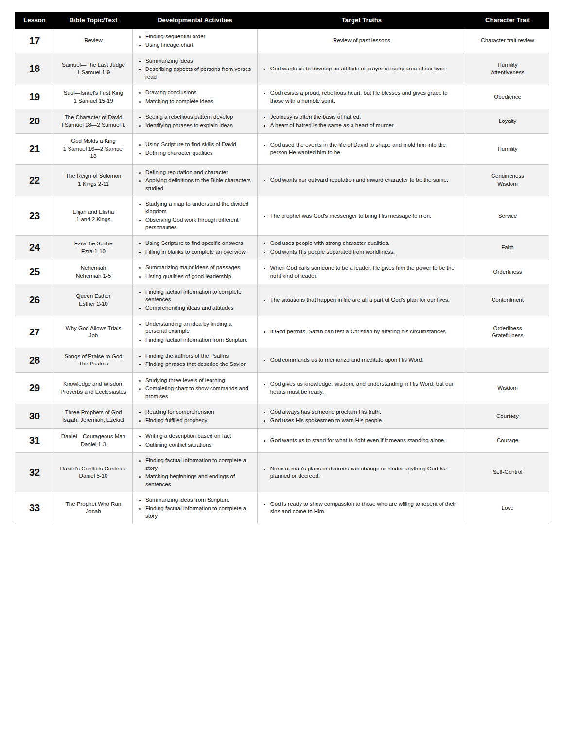| Lesson | Bible Topic/Text | Developmental Activities | Target Truths | Character Trait |
| --- | --- | --- | --- | --- |
| 17 | Review | Finding sequential order Using lineage chart | Review of past lessons | Character trait review |
| 18 | Samuel—The Last Judge 1 Samuel 1-9 | Summarizing ideas Describing aspects of persons from verses read | God wants us to develop an attitude of prayer in every area of our lives. | Humility Attentiveness |
| 19 | Saul—Israel's First King 1 Samuel 15-19 | Drawing conclusions Matching to complete ideas | God resists a proud, rebellious heart, but He blesses and gives grace to those with a humble spirit. | Obedience |
| 20 | The Character of David I Samuel 18—2 Samuel 1 | Seeing a rebellious pattern develop Identifying phrases to explain ideas | Jealousy is often the basis of hatred. A heart of hatred is the same as a heart of murder. | Loyalty |
| 21 | God Molds a King 1 Samuel 16—2 Samuel 18 | Using Scripture to find skills of David Defining character qualities | God used the events in the life of David to shape and mold him into the person He wanted him to be. | Humility |
| 22 | The Reign of Solomon 1 Kings 2-11 | Defining reputation and character Applying definitions to the Bible characters studied | God wants our outward reputation and inward character to be the same. | Genuineness Wisdom |
| 23 | Elijah and Elisha 1 and 2 Kings | Studying a map to understand the divided kingdom Observing God work through different personalities | The prophet was God's messenger to bring His message to men. | Service |
| 24 | Ezra the Scribe Ezra 1-10 | Using Scripture to find specific answers Filling in blanks to complete an overview | God uses people with strong character qualities. God wants His people separated from worldliness. | Faith |
| 25 | Nehemiah Nehemiah 1-5 | Summarizing major ideas of passages Listing qualities of good leadership | When God calls someone to be a leader, He gives him the power to be the right kind of leader. | Orderliness |
| 26 | Queen Esther Esther 2-10 | Finding factual information to complete sentences Comprehending ideas and attitudes | The situations that happen in life are all a part of God's plan for our lives. | Contentment |
| 27 | Why God Allows Trials Job | Understanding an idea by finding a personal example Finding factual information from Scripture | If God permits, Satan can test a Christian by altering his circumstances. | Orderliness Gratefulness |
| 28 | Songs of Praise to God The Psalms | Finding the authors of the Psalms Finding phrases that describe the Savior | God commands us to memorize and meditate upon His Word. | |
| 29 | Knowledge and Wisdom Proverbs and Ecclesiastes | Studying three levels of learning Completing chart to show commands and promises | God gives us knowledge, wisdom, and understanding in His Word, but our hearts must be ready. | Wisdom |
| 30 | Three Prophets of God Isaiah, Jeremiah, Ezekiel | Reading for comprehension Finding fulfilled prophecy | God always has someone proclaim His truth. God uses His spokesmen to warn His people. | Courtesy |
| 31 | Daniel—Courageous Man Daniel 1-3 | Writing a description based on fact Outlining conflict situations | God wants us to stand for what is right even if it means standing alone. | Courage |
| 32 | Daniel's Conflicts Continue Daniel 5-10 | Finding factual information to complete a story Matching beginnings and endings of sentences | None of man's plans or decrees can change or hinder anything God has planned or decreed. | Self-Control |
| 33 | The Prophet Who Ran Jonah | Summarizing ideas from Scripture Finding factual information to complete a story | God is ready to show compassion to those who are willing to repent of their sins and come to Him. | Love |